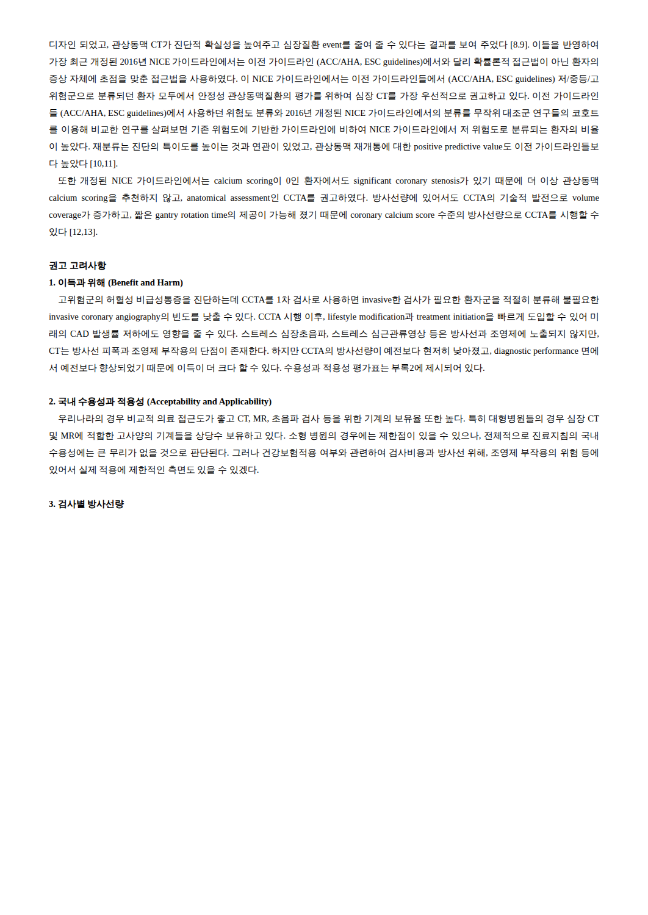디자인 되었고, 관상동맥 CT가 진단적 확실성을 높여주고 심장질환 event를 줄여 줄 수 있다는 결과를 보여 주었다 [8.9]. 이들을 반영하여 가장 최근 개정된 2016년 NICE 가이드라인에서는 이전 가이드라인 (ACC/AHA, ESC guidelines)에서와 달리 확률론적 접근법이 아닌 환자의 증상 자체에 초점을 맞춘 접근법을 사용하였다. 이 NICE 가이드라인에서는 이전 가이드라인들에서 (ACC/AHA, ESC guidelines) 저/중등/고위험군으로 분류되던 환자 모두에서 안정성 관상동맥질환의 평가를 위하여 심장 CT를 가장 우선적으로 권고하고 있다. 이전 가이드라인들 (ACC/AHA, ESC guidelines)에서 사용하던 위험도 분류와 2016년 개정된 NICE 가이드라인에서의 분류를 무작위 대조군 연구들의 코호트를 이용해 비교한 연구를 살펴보면 기존 위험도에 기반한 가이드라인에 비하여 NICE 가이드라인에서 저 위험도로 분류되는 환자의 비율이 높았다. 재분류는 진단의 특이도를 높이는 것과 연관이 있었고, 관상동맥 재개통에 대한 positive predictive value도 이전 가이드라인들보다 높았다 [10,11].
또한 개정된 NICE 가이드라인에서는 calcium scoring이 0인 환자에서도 significant coronary stenosis가 있기 때문에 더 이상 관상동맥 calcium scoring을 추천하지 않고, anatomical assessment인 CCTA를 권고하였다. 방사선량에 있어서도 CCTA의 기술적 발전으로 volume coverage가 증가하고, 짧은 gantry rotation time의 제공이 가능해 졌기 때문에 coronary calcium score 수준의 방사선량으로 CCTA를 시행할 수 있다 [12,13].
권고 고려사항
1. 이득과 위해 (Benefit and Harm)
고위험군의 허혈성 비급성통증을 진단하는데 CCTA를 1차 검사로 사용하면 invasive한 검사가 필요한 환자군을 적절히 분류해 불필요한 invasive coronary angiography의 빈도를 낮출 수 있다. CCTA 시행 이후, lifestyle modification과 treatment initiation을 빠르게 도입할 수 있어 미래의 CAD 발생률 저하에도 영향을 줄 수 있다. 스트레스 심장초음파, 스트레스 심근관류영상 등은 방사선과 조영제에 노출되지 않지만, CT는 방사선 피폭과 조영제 부작용의 단점이 존재한다. 하지만 CCTA의 방사선량이 예전보다 현저히 낮아졌고, diagnostic performance 면에서 예전보다 향상되었기 때문에 이득이 더 크다 할 수 있다. 수용성과 적용성 평가표는 부록2에 제시되어 있다.
2. 국내 수용성과 적용성 (Acceptability and Applicability)
우리나라의 경우 비교적 의료 접근도가 좋고 CT, MR, 초음파 검사 등을 위한 기계의 보유율 또한 높다. 특히 대형병원들의 경우 심장 CT 및 MR에 적합한 고사양의 기계들을 상당수 보유하고 있다. 소형 병원의 경우에는 제한점이 있을 수 있으나, 전체적으로 진료지침의 국내 수용성에는 큰 무리가 없을 것으로 판단된다. 그러나 건강보험적용 여부와 관련하여 검사비용과 방사선 위해, 조영제 부작용의 위험 등에 있어서 실제 적용에 제한적인 측면도 있을 수 있겠다.
3. 검사별 방사선량